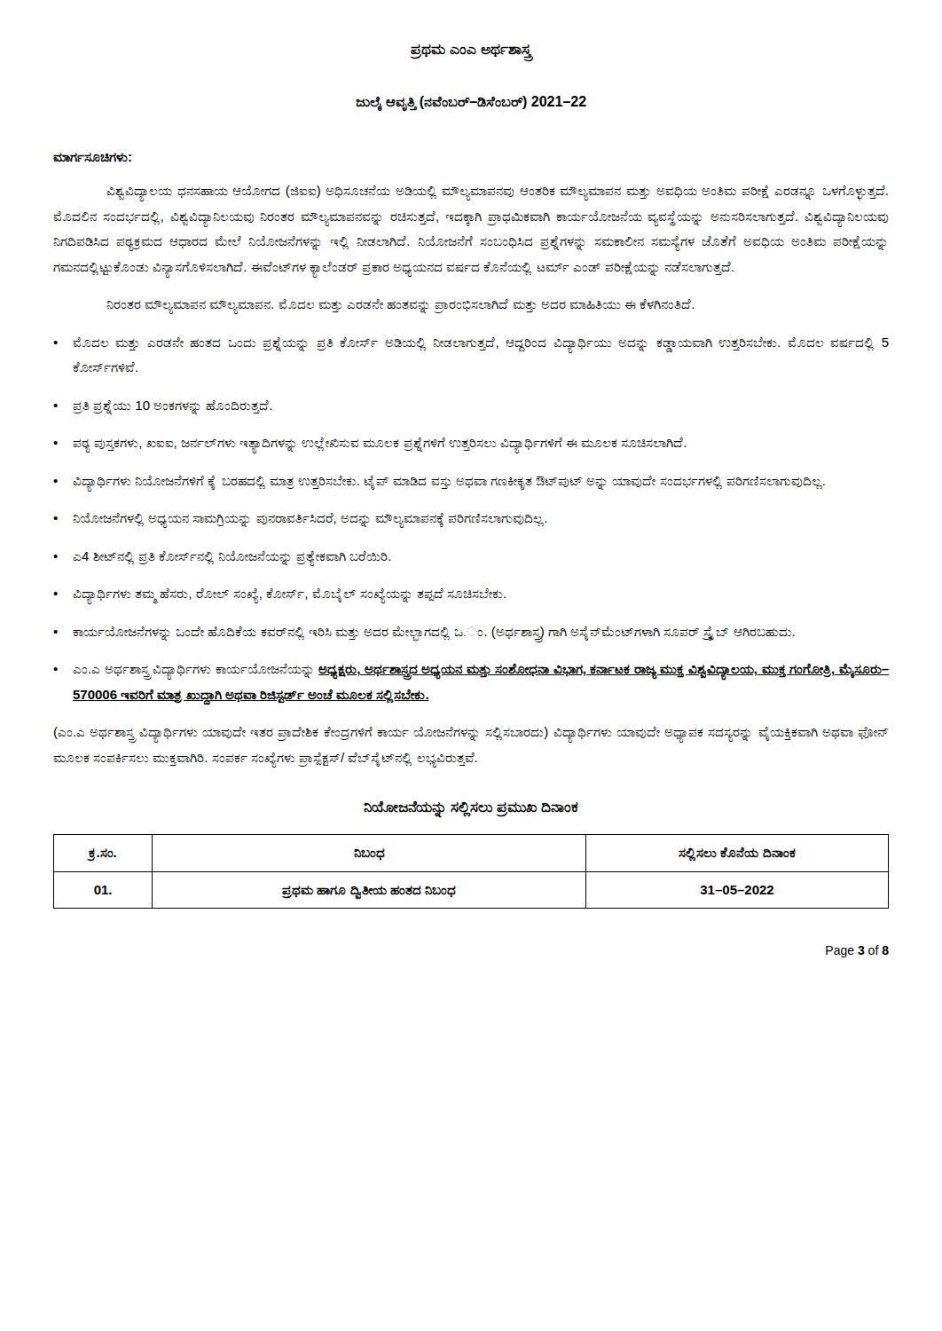ಪ್ರಥಮ ಎಂಎ ಅರ್ಥಶಾಸ್ತ್ರ
ಜುಲೈ ಆವೃತ್ತಿ (ನವೆಂಬರ್–ಡಿಸೆಂಬರ್) 2021–22
ಮಾರ್ಗಸೂಚಿಗಳು:
ವಿಶ್ವವಿದ್ಯಾಲಯ ಧನಸಹಾಯ ಆಯೋಗದ (ಜಿಐಐ) ಅಧಿಸೂಚನೆಯ ಅಡಿಯಲ್ಲಿ ಮೌಲ್ಯಮಾಪನವು ಆಂತರಿಕ ಮೌಲ್ಯಮಾಪನ ಮತ್ತು ಅವಧಿಯ ಅಂತಿಮ ಪರೀಕ್ಷೆ ಎರಡನ್ನೂ ಒಳಗೊಳ್ಳುತ್ತದೆ. ಮೊದಲಿನ ಸಂದರ್ಭದಲ್ಲಿ, ವಿಶ್ವವಿದ್ಯಾನಿಲಯವು ನಿರಂತರ ಮೌಲ್ಯಮಾಪನವನ್ನು ರಚಿಸುತ್ತದೆ, ಇದಕ್ಕಾಗಿ ಪ್ರಾಥಮಿಕವಾಗಿ ಕಾರ್ಯಯೋಜನೆಯ ವ್ಯವಸ್ಥೆಯನ್ನು ಅನುಸರಿಸಲಾಗುತ್ತದೆ. ವಿಶ್ವವಿದ್ಯಾನಿಲಯವು ನಿಗದಿಪಡಿಸಿದ ಪಠ್ಯಕ್ರಮದ ಆಧಾರದ ಮೇಲೆ ನಿಯೋಜನೆಗಳನ್ನು ಇಲ್ಲಿ ನೀಡಲಾಗಿದೆ. ನಿಯೋಜನೆಗೆ ಸಂಬಂಧಿಸಿದ ಪ್ರಶ್ನೆಗಳನ್ನು ಸಮಕಾಲೀನ ಸಮಸ್ಯೆಗಳ ಜೊತೆಗೆ ಅವಧಿಯ ಅಂತಿಮ ಪರೀಕ್ಷೆಯನ್ನು ಗಮನದಲ್ಲಿಟ್ಟುಕೊಂಡು ವಿನ್ಯಾಸಗೊಳಿಸಲಾಗಿದೆ. ಈವೆಂಟ್‌ಗಳ ಕ್ಯಾಲೆಂಡರ್ ಪ್ರಕಾರ ಅಧ್ಯಯನದ ವರ್ಷದ ಕೊನೆಯಲ್ಲಿ ಟರ್ಮ್ ಎಂಡ್ ಪರೀಕ್ಷೆಯನ್ನು ನಡೆಸಲಾಗುತ್ತದೆ.
ನಿರಂತರ ಮೌಲ್ಯಮಾಪನ ಮೌಲ್ಯಮಾಪನ. ಮೊದಲ ಮತ್ತು ಎರಡನೇ ಹಂತವನ್ನು ಪ್ರಾರಂಭಿಸಲಾಗಿದೆ ಮತ್ತು ಅದರ ಮಾಹಿತಿಯು ಈ ಕೆಳಗಿನಂತಿದೆ.
ಮೊದಲ ಮತ್ತು ಎರಡನೇ ಹಂತದ ಒಂದು ಪ್ರಶ್ನೆಯನ್ನು ಪ್ರತಿ ಕೋರ್ಸ್ ಅಡಿಯಲ್ಲಿ ನೀಡಲಾಗುತ್ತದೆ, ಆದ್ದರಿಂದ ವಿದ್ಯಾರ್ಥಿಯು ಅದನ್ನು ಕಡ್ಡಾಯವಾಗಿ ಉತ್ತರಿಸಬೇಕು. ಮೊದಲ ವರ್ಷದಲ್ಲಿ 5 ಕೋರ್ಸ್‌ಗಳಿವೆ.
ಪ್ರತಿ ಪ್ರಶ್ನೆಯು 10 ಅಂಕಗಳನ್ನು ಹೊಂದಿರುತ್ತದೆ.
ಪಠ್ಯ ಪುಸ್ತಕಗಳು, ಖಐಐ, ಜರ್ನಲ್‌ಗಳು ಇತ್ಯಾದಿಗಳನ್ನು ಉಲ್ಲೇಖಿಸುವ ಮೂಲಕ ಪ್ರಶ್ನೆಗಳಿಗೆ ಉತ್ತರಿಸಲು ವಿದ್ಯಾರ್ಥಿಗಳಿಗೆ ಈ ಮೂಲಕ ಸೂಚಿಸಲಾಗಿದೆ.
ವಿದ್ಯಾರ್ಥಿಗಳು ನಿಯೋಜನೆಗಳಿಗೆ ಕೈ ಬರಹದಲ್ಲಿ ಮಾತ್ರ ಉತ್ತರಿಸಬೇಕು. ಟೈಪ್ ಮಾಡಿದ ವಸ್ತು ಅಥವಾ ಗಣಕೀಕೃತ ಔಟ್‌ಪುಟ್ ಅನ್ನು ಯಾವುದೇ ಸಂದರ್ಭಗಳಲ್ಲಿ ಪರಿಗಣಿಸಲಾಗುವುದಿಲ್ಲ.
ನಿಯೋಜನೆಗಳಲ್ಲಿ ಅಧ್ಯಯನ ಸಾಮಗ್ರಿಯನ್ನು ಪುನರಾವರ್ತಿಸಿದರೆ, ಅದನ್ನು ಮೌಲ್ಯಮಾಪನಕ್ಕೆ ಪರಿಗಣಿಸಲಾಗುವುದಿಲ್ಲ.
ಎ4 ಶೀಟ್‌ನಲ್ಲಿ ಪ್ರತಿ ಕೋರ್ಸ್‌ನಲ್ಲಿ ನಿಯೋಜನೆಯನ್ನು ಪ್ರತ್ಯೇಕವಾಗಿ ಬರೆಯಿರಿ.
ವಿದ್ಯಾರ್ಥಿಗಳು ತಮ್ಮ ಹೆಸರು, ರೋಲ್ ಸಂಖ್ಯೆ, ಕೋರ್ಸ್, ಮೊಬೈಲ್ ಸಂಖ್ಯೆಯನ್ನು ತಪ್ಪದೆ ಸೂಚಿಸಬೇಕು.
ಕಾರ್ಯಯೋಜನೆಗಳನ್ನು ಒಂದೇ ಹೊದಿಕೆಯ ಕವರ್‌ನಲ್ಲಿ ಇರಿಸಿ ಮತ್ತು ಅದರ ಮೇಲ್ಭಾಗದಲ್ಲಿ ಒ.ಂ. (ಅರ್ಥಶಾಸ್ತ್ರ) ಗಾಗಿ ಅಸೈನ್‌ಮೆಂಟ್‌ಗಳಾಗಿ ಸೂಪರ್ ಸ್ಕ್ರೈಬ್ ಆಗಿರಬಹುದು.
ಎಂ.ಎ ಅರ್ಥಶಾಸ್ತ್ರ ವಿದ್ಯಾರ್ಥಿಗಳು ಕಾರ್ಯಯೋಜನೆಯನ್ನು ಅಧ್ಯಕ್ಷರು, ಅರ್ಥಶಾಸ್ತ್ರದ ಅಧ್ಯಯನ ಮತ್ತು ಸಂಶೋಧನಾ ವಿಭಾಗ, ಕರ್ನಾಟಕ ರಾಜ್ಯ ಮುಕ್ತ ವಿಶ್ವವಿದ್ಯಾಲಯ, ಮುಕ್ತ ಗಂಗೋತ್ರಿ, ಮೈಸೂರು–570006 ಇವರಿಗೆ ಮಾತ್ರ ಖುದ್ದಾಗಿ ಅಥವಾ ರಿಜಿಸ್ಟರ್ಡ್ ಅಂಚೆ ಮೂಲಕ ಸಲ್ಲಿಸಬೇಕು.
(ಎಂ.ಎ ಅರ್ಥಶಾಸ್ತ್ರ ವಿದ್ಯಾರ್ಥಿಗಳು ಯಾವುದೇ ಇತರ ಪ್ರಾದೇಶಿಕ ಕೇಂದ್ರಗಳಿಗೆ ಕಾರ್ಯ ಯೋಜನೆಗಳನ್ನು ಸಲ್ಲಿಸಬಾರದು) ವಿದ್ಯಾರ್ಥಿಗಳು ಯಾವುದೇ ಅಧ್ಯಾಪಕ ಸದಸ್ಯರನ್ನು ವೈಯಕ್ತಿಕವಾಗಿ ಅಥವಾ ಫೋನ್ ಮೂಲಕ ಸಂಪರ್ಕಿಸಲು ಮುಕ್ತವಾಗಿರಿ. ಸಂಪರ್ಕ ಸಂಖ್ಯೆಗಳು ಪ್ರಾಸ್ಪೆಕ್ಟಸ್/ ವೆಬ್‌ಸೈಟ್‌ನಲ್ಲಿ ಲಭ್ಯವಿರುತ್ತವೆ.
ನಿಯೋಜನೆಯನ್ನು ಸಲ್ಲಿಸಲು ಪ್ರಮುಖ ದಿನಾಂಕ
| ಕ್ರ.ಸಂ. | ನಿಬಂಧ | ಸಲ್ಲಿಸಲು ಕೊನೆಯ ದಿನಾಂಕ |
| --- | --- | --- |
| 01. | ಪ್ರಥಮ ಹಾಗೂ ದ್ವಿತೀಯ ಹಂತದ ನಿಬಂಧ | 31–05–2022 |
Page 3 of 8